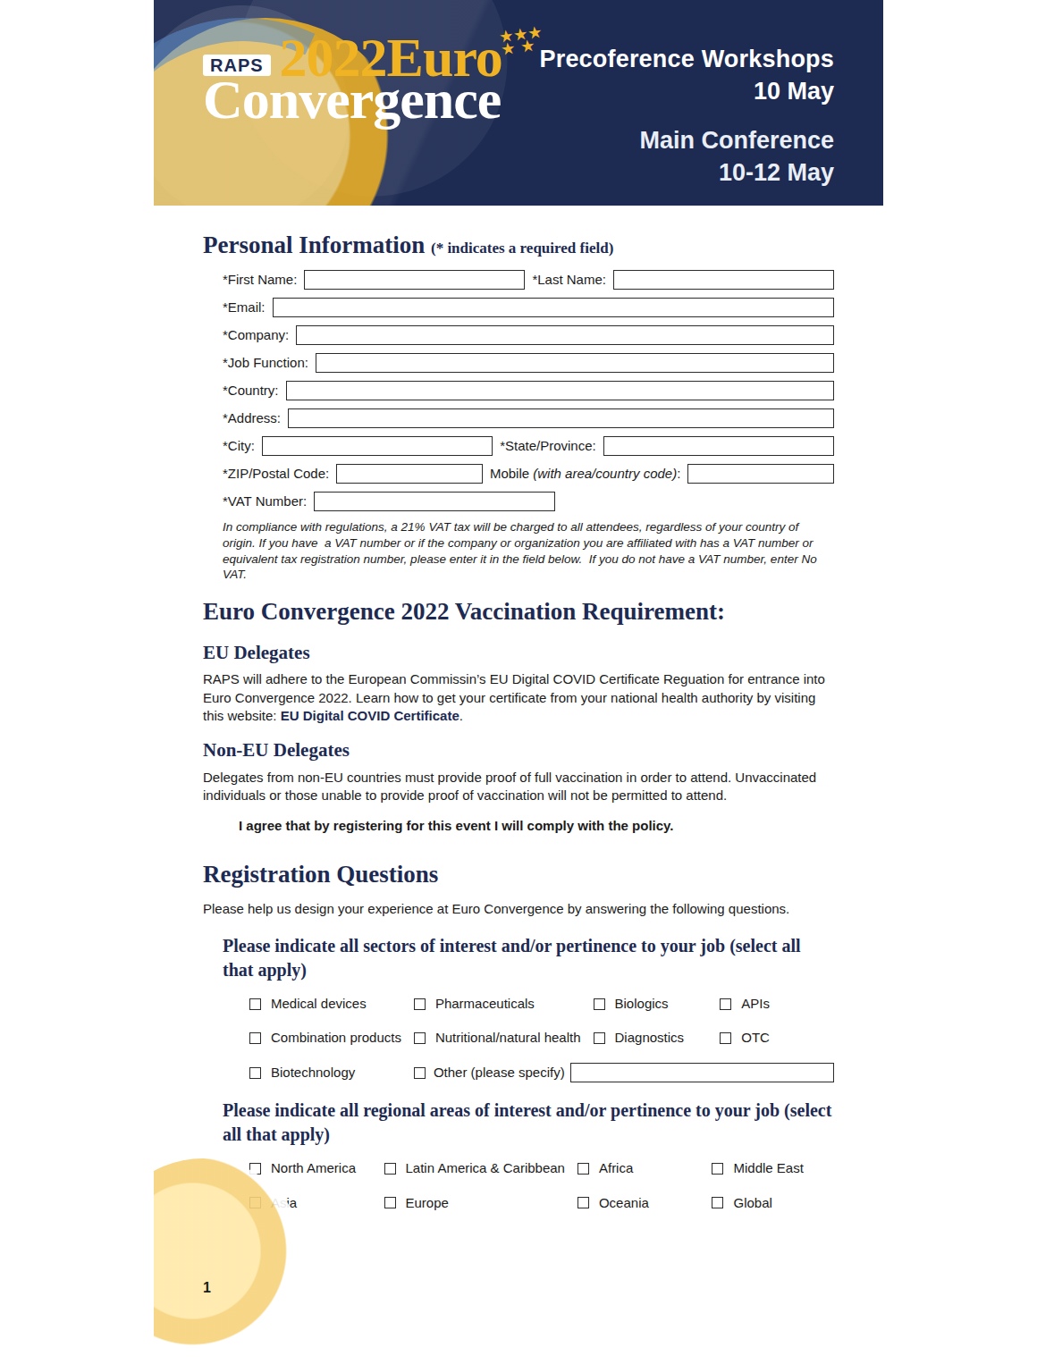RAPS 2022Euro★★★
★ ★
Convergence
Precoference Workshops
10 May
Main Conference
10-12 May
Personal Information (* indicates a required field)
*First Name: *Last Name:
*Email:
*Company:
*Job Function:
*Country:
*Address:
*City: *State/Province:
*ZIP/Postal Code: Mobile (with area/country code):
*VAT Number:
In compliance with regulations, a 21% VAT tax will be charged to all attendees, regardless of your country of origin. If you have a VAT number or if the company or organization you are affiliated with has a VAT number or equivalent tax registration number, please enter it in the field below. If you do not have a VAT number, enter No VAT.
Euro Convergence 2022 Vaccination Requirement:
EU Delegates
RAPS will adhere to the European Commissin’s EU Digital COVID Certificate Reguation for entrance into Euro Convergence 2022. Learn how to get your certificate from your national health authority by visiting this website: EU Digital COVID Certificate.
Non-EU Delegates
Delegates from non-EU countries must provide proof of full vaccination in order to attend. Unvaccinated individuals or those unable to provide proof of vaccination will not be permitted to attend.
I agree that by registering for this event I will comply with the policy.
Registration Questions
Please help us design your experience at Euro Convergence by answering the following questions.
Please indicate all sectors of interest and/or pertinence to your job (select all that apply)
Medical devices Pharmaceuticals Biologics APIs Combination products Nutritional/natural health Diagnostics OTC Biotechnology Other (please specify)
Please indicate all regional areas of interest and/or pertinence to your job (select all that apply)
North America Latin America & Caribbean Africa Middle East Asia Europe Oceania Global
1